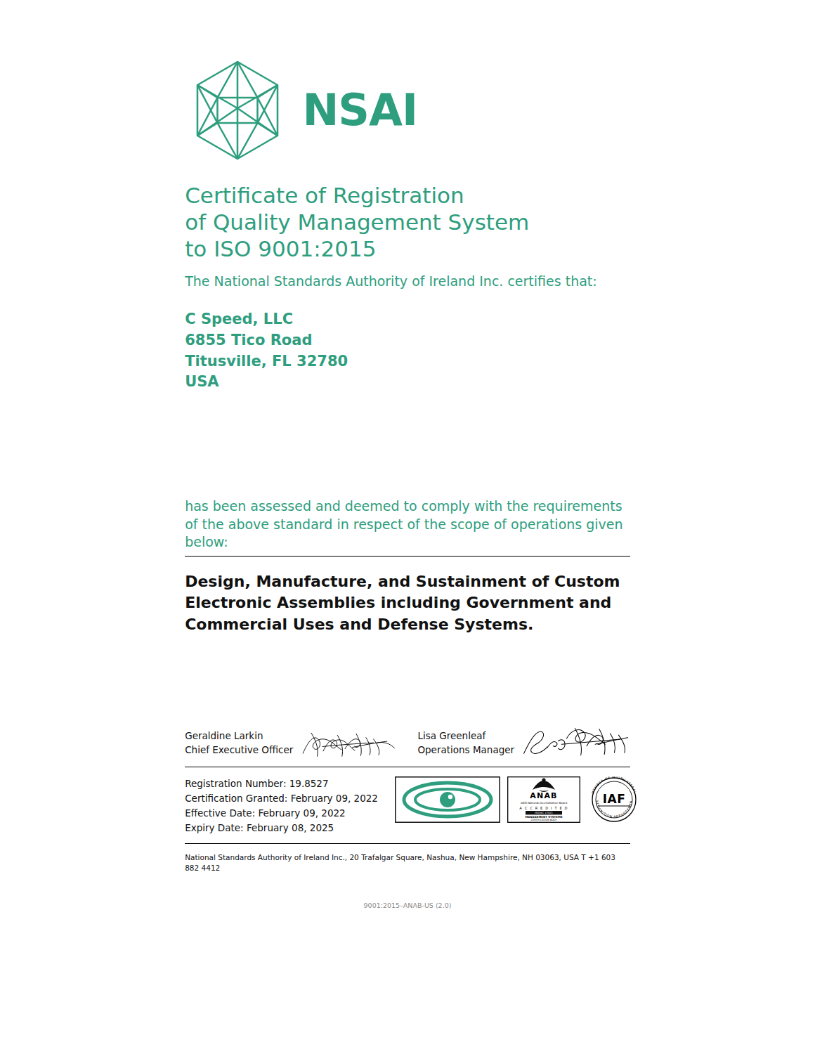NSAI
Certificate of Registration
of Quality Management System
to ISO 9001:2015
The National Standards Authority of Ireland Inc. certifies that:
C Speed, LLC
6855 Tico Road
Titusville, FL 32780
USA
has been assessed and deemed to comply with the requirements of the above standard in respect of the scope of operations given below:
Design, Manufacture, and Sustainment of Custom Electronic Assemblies including Government and Commercial Uses and Defense Systems.
Geraldine Larkin
Chief Executive Officer
Lisa Greenleaf
Operations Manager
Registration Number: 19.8527
Certification Granted: February 09, 2022
Effective Date: February 09, 2022
Expiry Date: February 08, 2025
ANAB ANSI National Accreditation Board A C C R E D I T E D ISO/IEC 17021 MANAGEMENT SYSTEMS CERTIFICATION BODY MEMBER OF MULTILATERAL RECOGNITION ARRANGEMENT IAF
National Standards Authority of Ireland Inc., 20 Trafalgar Square, Nashua, New Hampshire, NH 03063, USA T +1 603 882 4412
9001:2015–ANAB-US (2.0)